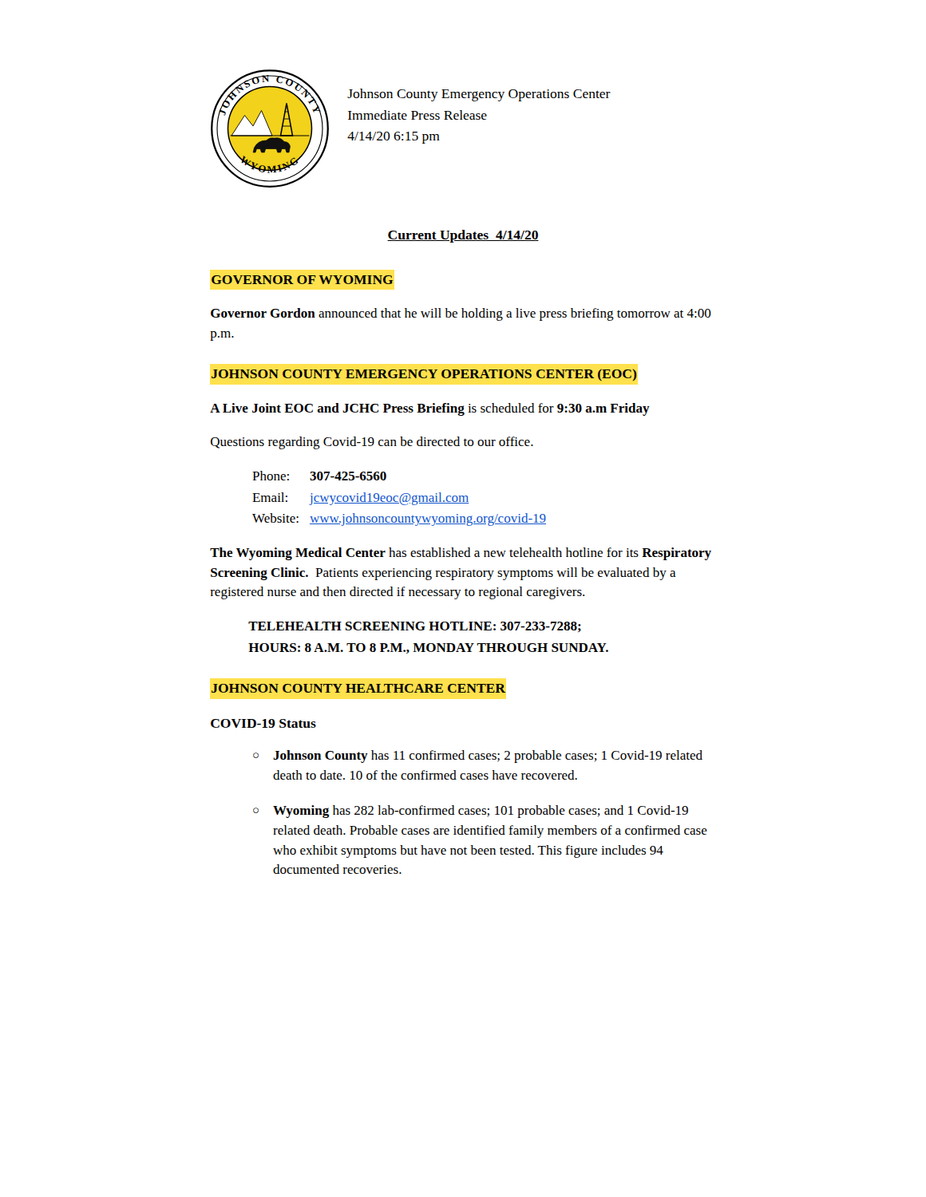JOHNSON COUNTY WYOMING
Johnson County Emergency Operations Center
Immediate Press Release
4/14/20 6:15 pm
Current Updates 4/14/20
GOVERNOR OF WYOMING
Governor Gordon announced that he will be holding a live press briefing tomorrow at 4:00 p.m.
JOHNSON COUNTY EMERGENCY OPERATIONS CENTER (EOC)
A Live Joint EOC and JCHC Press Briefing is scheduled for 9:30 a.m Friday
Questions regarding Covid-19 can be directed to our office.
Phone: 307-425-6560
Email: jcwycovid19eoc@gmail.com
Website: www.johnsoncountywyoming.org/covid-19
The Wyoming Medical Center has established a new telehealth hotline for its Respiratory Screening Clinic. Patients experiencing respiratory symptoms will be evaluated by a registered nurse and then directed if necessary to regional caregivers.
TELEHEALTH SCREENING HOTLINE: 307-233-7288;
HOURS: 8 A.M. TO 8 P.M., MONDAY THROUGH SUNDAY.
JOHNSON COUNTY HEALTHCARE CENTER
COVID-19 Status
Johnson County has 11 confirmed cases; 2 probable cases; 1 Covid-19 related death to date. 10 of the confirmed cases have recovered.
Wyoming has 282 lab-confirmed cases; 101 probable cases; and 1 Covid-19 related death. Probable cases are identified family members of a confirmed case who exhibit symptoms but have not been tested. This figure includes 94 documented recoveries.